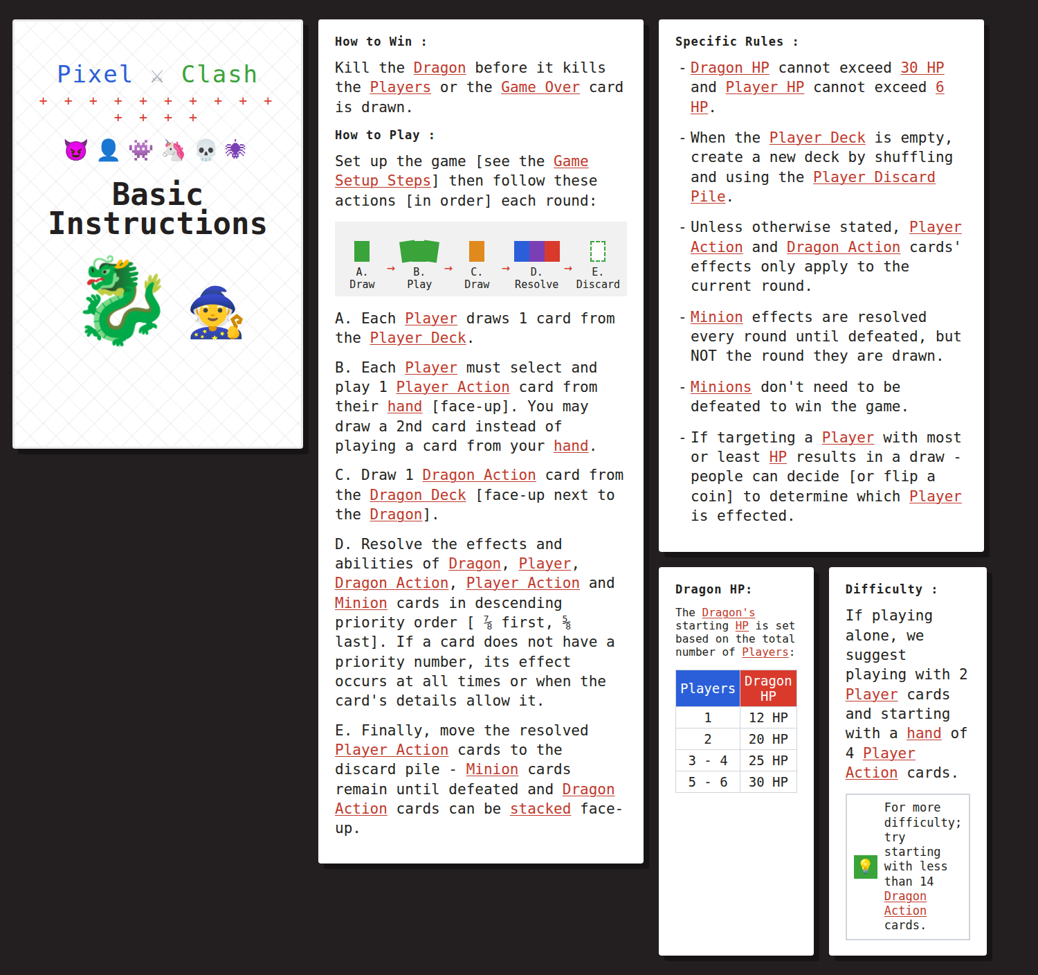Pixel ⚔ Clash
+ + + + + + + + + + + + + +
😈👤👾🦄💀🕷
Basic
Instructions
🐉🧙
How to Win :
Kill the Dragon before it kills the Players or the Game Over card is drawn.
How to Play :
Set up the game [see the Game Setup Steps] then follow these actions [in order] each round:
A. Draw
→
B. Play
→
C. Draw
→
D. Resolve
→
E. Discard
A. Each Player draws 1 card from the Player Deck.
B. Each Player must select and play 1 Player Action card from their hand [face-up]. You may draw a 2nd card instead of playing a card from your hand.
C. Draw 1 Dragon Action card from the Dragon Deck [face-up next to the Dragon].
D. Resolve the effects and abilities of Dragon, Player, Dragon Action, Player Action and Minion cards in descending priority order [ ⅞ first, ⅝ last]. If a card does not have a priority number, its effect occurs at all times or when the card's details allow it.
E. Finally, move the resolved Player Action cards to the discard pile - Minion cards remain until defeated and Dragon Action cards can be stacked face-up.
Specific Rules :
Dragon HP cannot exceed 30 HP and Player HP cannot exceed 6 HP.
When the Player Deck is empty, create a new deck by shuffling and using the Player Discard Pile.
Unless otherwise stated, Player Action and Dragon Action cards' effects only apply to the current round.
Minion effects are resolved every round until defeated, but NOT the round they are drawn.
Minions don't need to be defeated to win the game.
If targeting a Player with most or least HP results in a draw - people can decide [or flip a coin] to determine which Player is effected.
Dragon HP:
The Dragon's starting HP is set based on the total number of Players:
| Players | Dragon HP |
| --- | --- |
| 1 | 12 HP |
| 2 | 20 HP |
| 3 - 4 | 25 HP |
| 5 - 6 | 30 HP |
Difficulty :
If playing alone, we suggest playing with 2 Player cards and starting with a hand of 4 Player Action cards.
💡
For more difficulty; try starting with less than 14 Dragon Action cards.